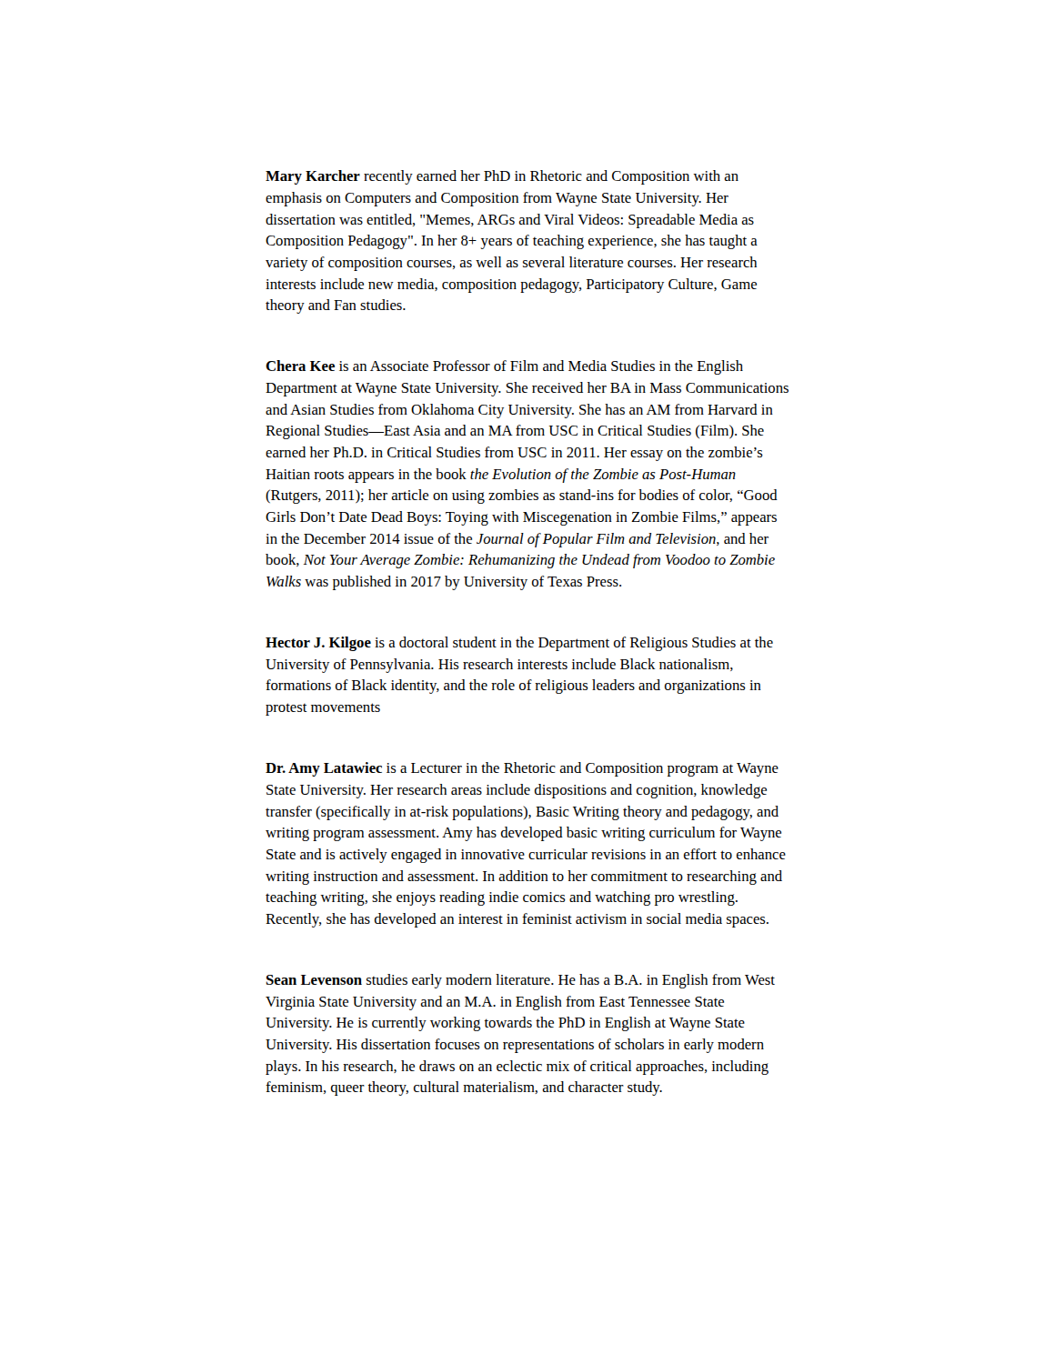Mary Karcher recently earned her PhD in Rhetoric and Composition with an emphasis on Computers and Composition from Wayne State University. Her dissertation was entitled, "Memes, ARGs and Viral Videos: Spreadable Media as Composition Pedagogy". In her 8+ years of teaching experience, she has taught a variety of composition courses, as well as several literature courses. Her research interests include new media, composition pedagogy, Participatory Culture, Game theory and Fan studies.
Chera Kee is an Associate Professor of Film and Media Studies in the English Department at Wayne State University. She received her BA in Mass Communications and Asian Studies from Oklahoma City University. She has an AM from Harvard in Regional Studies—East Asia and an MA from USC in Critical Studies (Film). She earned her Ph.D. in Critical Studies from USC in 2011. Her essay on the zombie’s Haitian roots appears in the book the Evolution of the Zombie as Post-Human (Rutgers, 2011); her article on using zombies as stand-ins for bodies of color, “Good Girls Don’t Date Dead Boys: Toying with Miscegenation in Zombie Films,” appears in the December 2014 issue of the Journal of Popular Film and Television, and her book, Not Your Average Zombie: Rehumanizing the Undead from Voodoo to Zombie Walks was published in 2017 by University of Texas Press.
Hector J. Kilgoe is a doctoral student in the Department of Religious Studies at the University of Pennsylvania. His research interests include Black nationalism, formations of Black identity, and the role of religious leaders and organizations in protest movements
Dr. Amy Latawiec is a Lecturer in the Rhetoric and Composition program at Wayne State University. Her research areas include dispositions and cognition, knowledge transfer (specifically in at-risk populations), Basic Writing theory and pedagogy, and writing program assessment. Amy has developed basic writing curriculum for Wayne State and is actively engaged in innovative curricular revisions in an effort to enhance writing instruction and assessment. In addition to her commitment to researching and teaching writing, she enjoys reading indie comics and watching pro wrestling. Recently, she has developed an interest in feminist activism in social media spaces.
Sean Levenson studies early modern literature. He has a B.A. in English from West Virginia State University and an M.A. in English from East Tennessee State University. He is currently working towards the PhD in English at Wayne State University. His dissertation focuses on representations of scholars in early modern plays. In his research, he draws on an eclectic mix of critical approaches, including feminism, queer theory, cultural materialism, and character study.